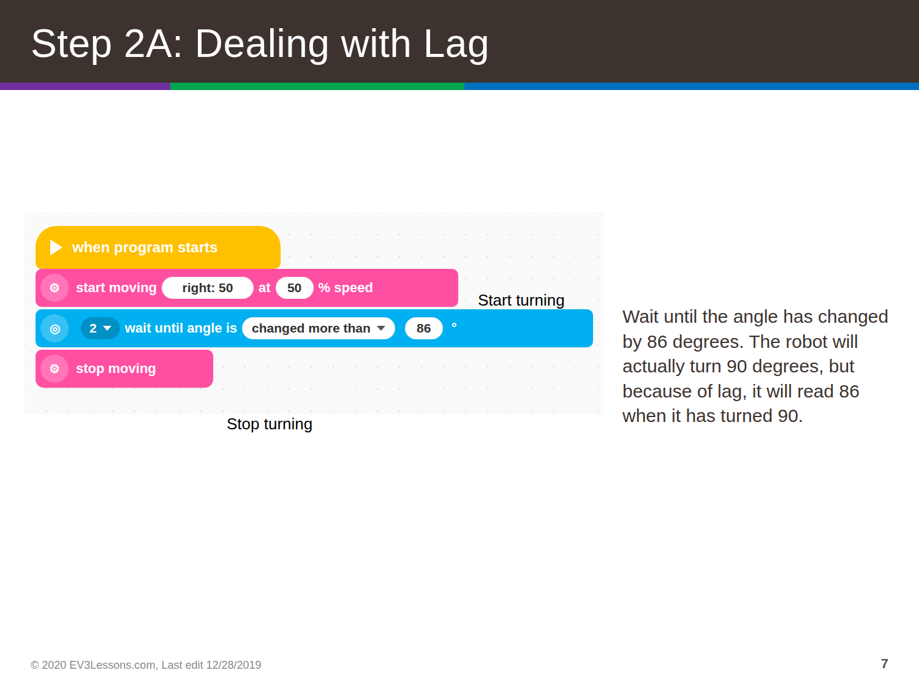Step 2A: Dealing with Lag
when program starts
⚙ start moving right: 50 at 50 % speed
◎ 2 wait until angle is changed more than 86 °
⚙ stop moving
Start turning Stop turning
Wait until the angle has changed by 86 degrees. The robot will actually turn 90 degrees, but because of lag, it will read 86 when it has turned 90.
© 2020 EV3Lessons.com, Last edit 12/28/2019 7